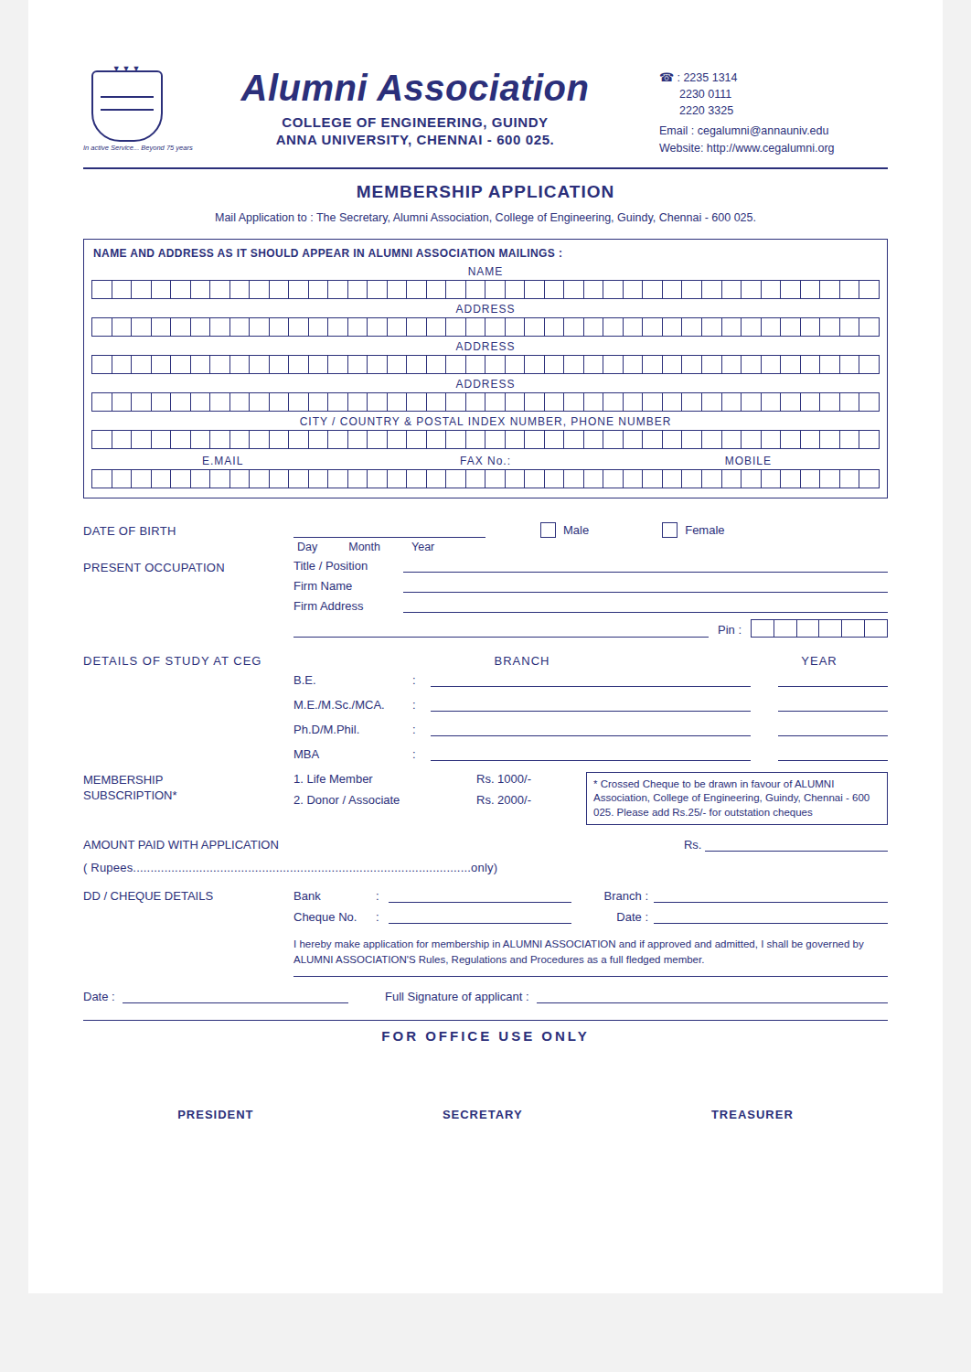▼▼▼
In active Service... Beyond 75 years
Alumni Association
COLLEGE OF ENGINEERING, GUINDY
ANNA UNIVERSITY, CHENNAI - 600 025.
☎ : 2235 1314
2230 0111
2220 3325
Email : cegalumni@annauniv.edu
Website: http://www.cegalumni.org
MEMBERSHIP APPLICATION
Mail Application to : The Secretary, Alumni Association, College of Engineering, Guindy, Chennai - 600 025.
NAME AND ADDRESS AS IT SHOULD APPEAR IN ALUMNI ASSOCIATION MAILINGS :
NAME
ADDRESS
ADDRESS
ADDRESS
CITY / COUNTRY & POSTAL INDEX NUMBER, PHONE NUMBER
E.MAIL
FAX No.:
MOBILE
DATE OF BIRTH
Male
Female
Day Month Year
PRESENT OCCUPATION
Title / Position
Firm Name
Firm Address
Pin :
DETAILS OF STUDY AT CEG
BRANCH
YEAR
B.E.
:
M.E./M.Sc./MCA.
:
Ph.D/M.Phil.
:
MBA
:
MEMBERSHIP
SUBSCRIPTION*
1. Life Member Rs. 1000/-
2. Donor / Associate Rs. 2000/-
* Crossed Cheque to be drawn in favour of ALUMNI Association, College of Engineering, Guindy, Chennai - 600 025. Please add Rs.25/- for outstation cheques
AMOUNT PAID WITH APPLICATION
Rs.
( Rupees.................................................................................................only)
DD / CHEQUE DETAILS
Bank: Branch :
Cheque No.: Date :
I hereby make application for membership in ALUMNI ASSOCIATION and if approved and admitted, I shall be governed by ALUMNI ASSOCIATION'S Rules, Regulations and Procedures as a full fledged member.
Date :
Full Signature of applicant :
FOR OFFICE USE ONLY
PRESIDENT SECRETARY TREASURER